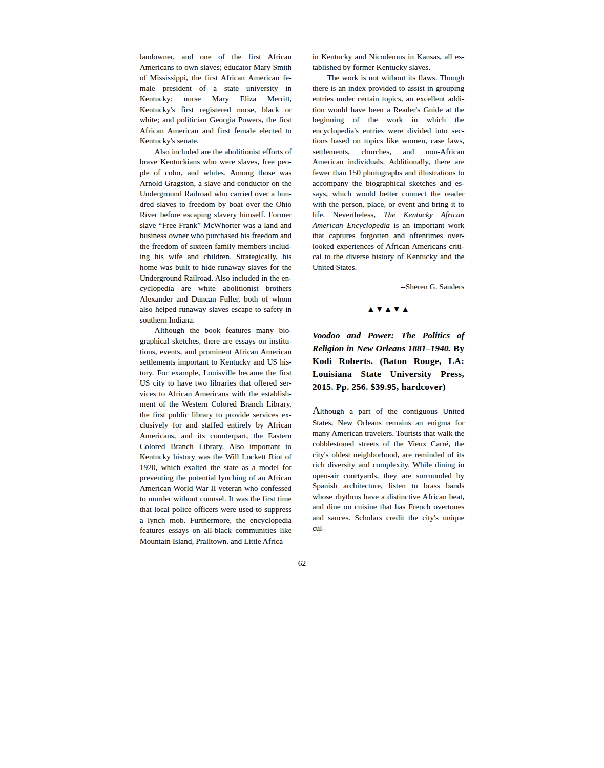landowner, and one of the first African Americans to own slaves; educator Mary Smith of Mississippi, the first African American female president of a state university in Kentucky; nurse Mary Eliza Merritt, Kentucky's first registered nurse, black or white; and politician Georgia Powers, the first African American and first female elected to Kentucky's senate.
Also included are the abolitionist efforts of brave Kentuckians who were slaves, free people of color, and whites. Among those was Arnold Gragston, a slave and conductor on the Underground Railroad who carried over a hundred slaves to freedom by boat over the Ohio River before escaping slavery himself. Former slave “Free Frank” McWhorter was a land and business owner who purchased his freedom and the freedom of sixteen family members including his wife and children. Strategically, his home was built to hide runaway slaves for the Underground Railroad. Also included in the encyclopedia are white abolitionist brothers Alexander and Duncan Fuller, both of whom also helped runaway slaves escape to safety in southern Indiana.
Although the book features many biographical sketches, there are essays on institutions, events, and prominent African American settlements important to Kentucky and US history. For example, Louisville became the first US city to have two libraries that offered services to African Americans with the establishment of the Western Colored Branch Library, the first public library to provide services exclusively for and staffed entirely by African Americans, and its counterpart, the Eastern Colored Branch Library. Also important to Kentucky history was the Will Lockett Riot of 1920, which exalted the state as a model for preventing the potential lynching of an African American World War II veteran who confessed to murder without counsel. It was the first time that local police officers were used to suppress a lynch mob. Furthermore, the encyclopedia features essays on all-black communities like Mountain Island, Pralltown, and Little Africa
in Kentucky and Nicodemus in Kansas, all established by former Kentucky slaves.
The work is not without its flaws. Though there is an index provided to assist in grouping entries under certain topics, an excellent addition would have been a Reader's Guide at the beginning of the work in which the encyclopedia's entries were divided into sections based on topics like women, case laws, settlements, churches, and non-African American individuals. Additionally, there are fewer than 150 photographs and illustrations to accompany the biographical sketches and essays, which would better connect the reader with the person, place, or event and bring it to life. Nevertheless, The Kentucky African American Encyclopedia is an important work that captures forgotten and oftentimes overlooked experiences of African Americans critical to the diverse history of Kentucky and the United States.
--Sheren G. Sanders
▲▼▲▼▲
Voodoo and Power: The Politics of Religion in New Orleans 1881–1940. By Kodi Roberts. (Baton Rouge, LA: Louisiana State University Press, 2015. Pp. 256. $39.95, hardcover)
Although a part of the contiguous United States, New Orleans remains an enigma for many American travelers. Tourists that walk the cobblestoned streets of the Vieux Carré, the city's oldest neighborhood, are reminded of its rich diversity and complexity. While dining in open-air courtyards, they are surrounded by Spanish architecture, listen to brass bands whose rhythms have a distinctive African beat, and dine on cuisine that has French overtones and sauces. Scholars credit the city's unique cul-
62